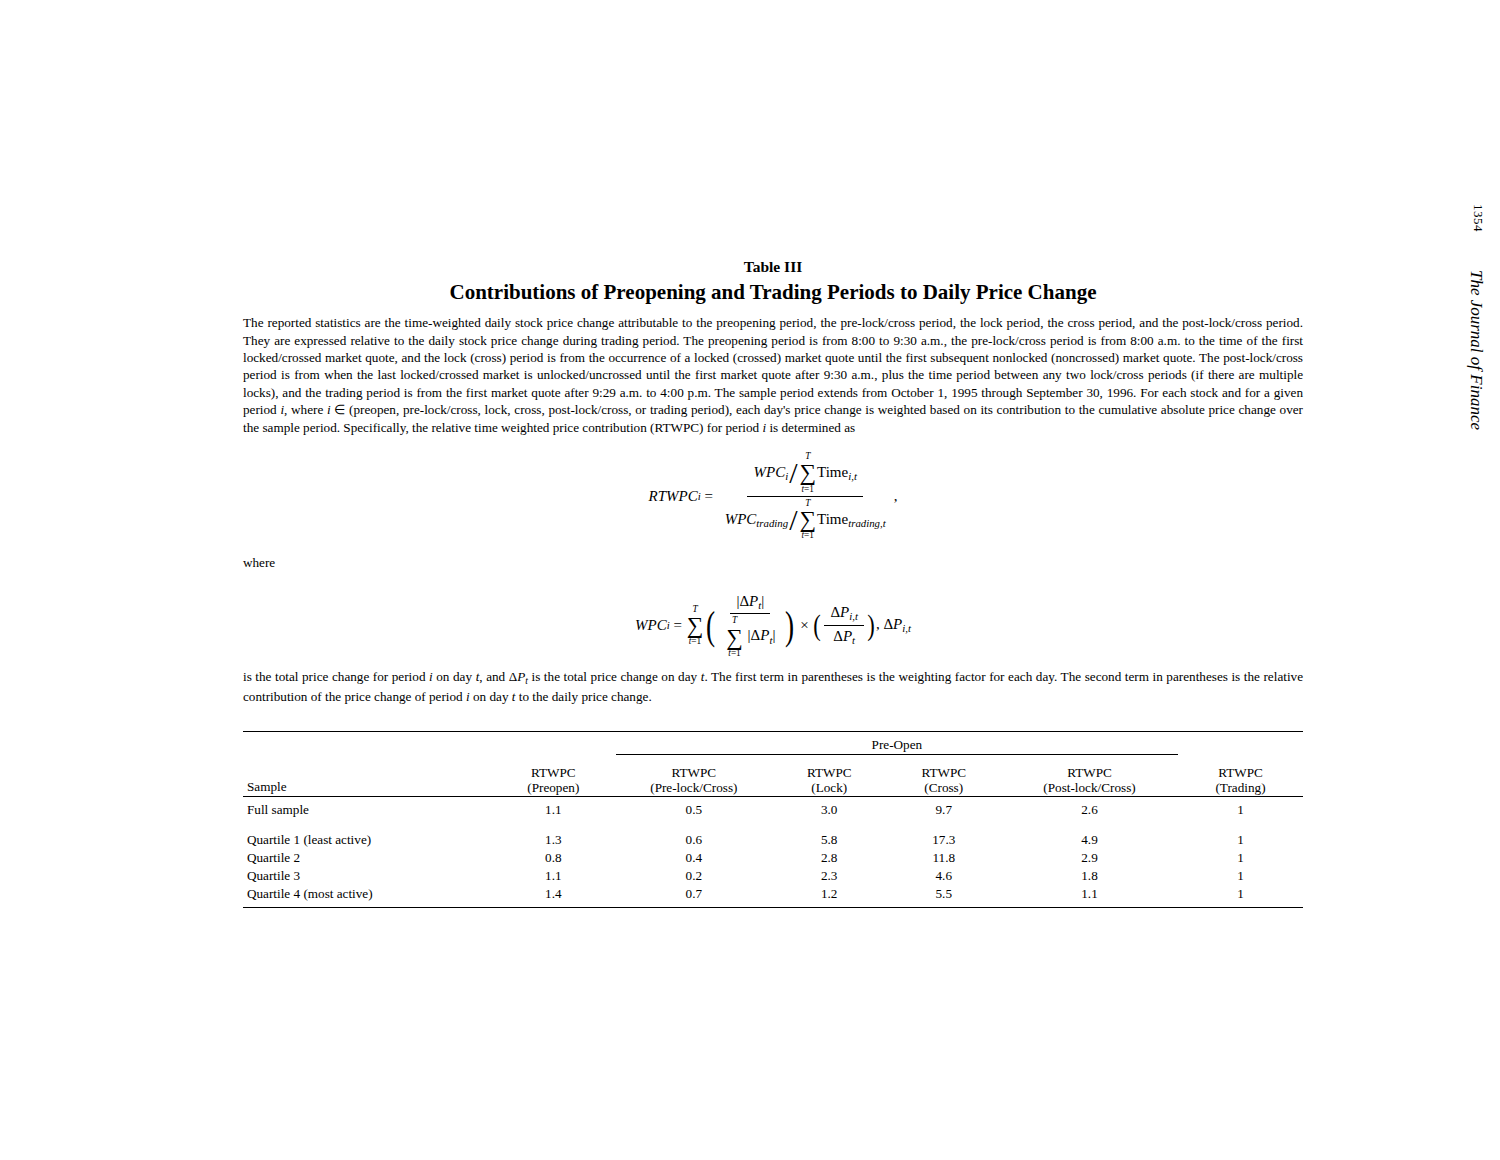1354
The Journal of Finance
Table III
Contributions of Preopening and Trading Periods to Daily Price Change
The reported statistics are the time-weighted daily stock price change attributable to the preopening period, the pre-lock/cross period, the lock period, the cross period, and the post-lock/cross period. They are expressed relative to the daily stock price change during trading period. The preopening period is from 8:00 to 9:30 a.m., the pre-lock/cross period is from 8:00 a.m. to the time of the first locked/crossed market quote, and the lock (cross) period is from the occurrence of a locked (crossed) market quote until the first subsequent nonlocked (noncrossed) market quote. The post-lock/cross period is from when the last locked/crossed market is unlocked/uncrossed until the first market quote after 9:30 a.m., plus the time period between any two lock/cross periods (if there are multiple locks), and the trading period is from the first market quote after 9:29 a.m. to 4:00 p.m. The sample period extends from October 1, 1995 through September 30, 1996. For each stock and for a given period i, where i ∈ (preopen, pre-lock/cross, lock, cross, post-lock/cross, or trading period), each day's price change is weighted based on its contribution to the cumulative absolute price change over the sample period. Specifically, the relative time weighted price contribution (RTWPC) for period i is determined as
RTWPC i = WPC i / T ∑ t=1 Timei,t WPC trading / T ∑ t=1 Timetrading,t ,
where
WPC i = T ∑ t=1 ( |ΔPt| T ∑ t=1 |ΔPt| ) × ( ΔPi,t ΔPt ) , ΔPi,t
is the total price change for period i on day t, and ΔPt is the total price change on day t. The first term in parentheses is the weighting factor for each day. The second term in parentheses is the relative contribution of the price change of period i on day t to the daily price change.
| | | Pre-Open | |
| Sample | RTWPC (Preopen) | RTWPC (Pre-lock/Cross) | RTWPC (Lock) | RTWPC (Cross) | RTWPC (Post-lock/Cross) | RTWPC (Trading) |
| Full sample | 1.1 | 0.5 | 3.0 | 9.7 | 2.6 | 1 |
| Quartile 1 (least active) | 1.3 | 0.6 | 5.8 | 17.3 | 4.9 | 1 |
| Quartile 2 | 0.8 | 0.4 | 2.8 | 11.8 | 2.9 | 1 |
| Quartile 3 | 1.1 | 0.2 | 2.3 | 4.6 | 1.8 | 1 |
| Quartile 4 (most active) | 1.4 | 0.7 | 1.2 | 5.5 | 1.1 | 1 |